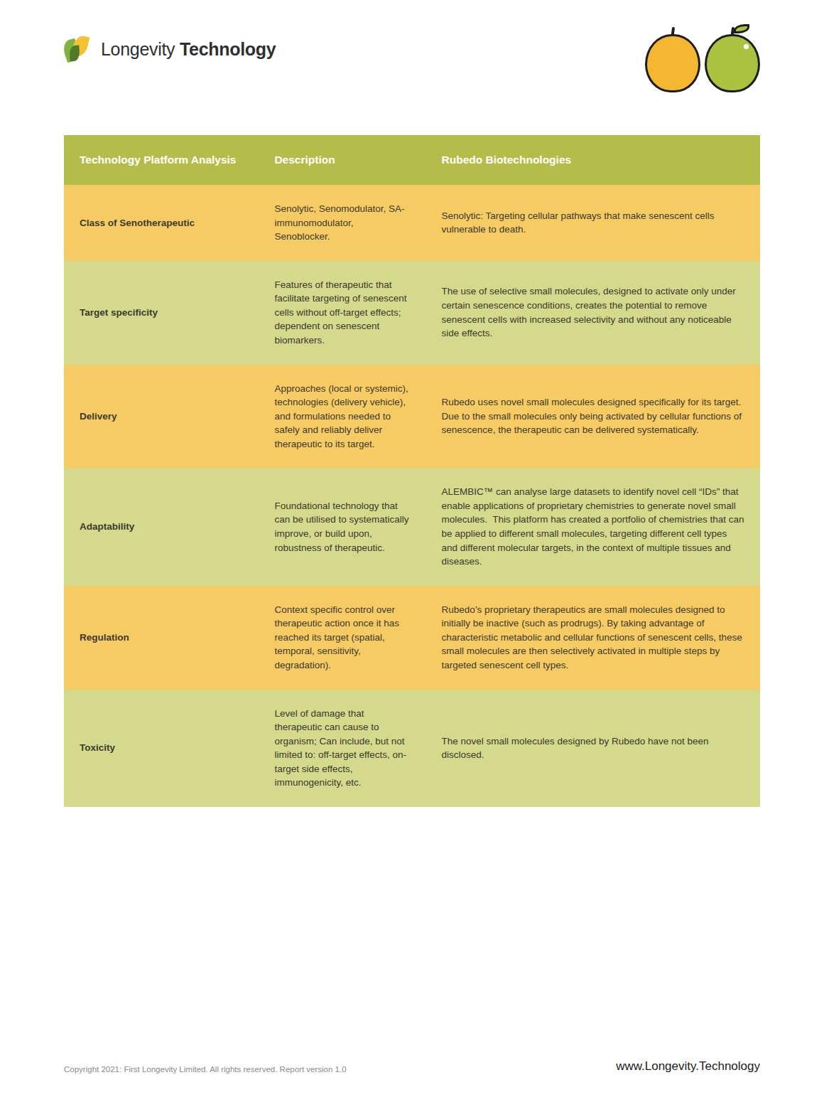Longevity Technology
| Technology Platform Analysis | Description | Rubedo Biotechnologies |
| --- | --- | --- |
| Class of Senotherapeutic | Senolytic, Senomodulator, SA-immunomodulator, Senoblocker. | Senolytic: Targeting cellular pathways that make senescent cells vulnerable to death. |
| Target specificity | Features of therapeutic that facilitate targeting of senescent cells without off-target effects; dependent on senescent biomarkers. | The use of selective small molecules, designed to activate only under certain senescence conditions, creates the potential to remove senescent cells with increased selectivity and without any noticeable side effects. |
| Delivery | Approaches (local or systemic), technologies (delivery vehicle), and formulations needed to safely and reliably deliver therapeutic to its target. | Rubedo uses novel small molecules designed specifically for its target. Due to the small molecules only being activated by cellular functions of senescence, the therapeutic can be delivered systematically. |
| Adaptability | Foundational technology that can be utilised to systematically improve, or build upon, robustness of therapeutic. | ALEMBIC™ can analyse large datasets to identify novel cell “IDs” that enable applications of proprietary chemistries to generate novel small molecules. This platform has created a portfolio of chemistries that can be applied to different small molecules, targeting different cell types and different molecular targets, in the context of multiple tissues and diseases. |
| Regulation | Context specific control over therapeutic action once it has reached its target (spatial, temporal, sensitivity, degradation). | Rubedo’s proprietary therapeutics are small molecules designed to initially be inactive (such as prodrugs). By taking advantage of characteristic metabolic and cellular functions of senescent cells, these small molecules are then selectively activated in multiple steps by targeted senescent cell types. |
| Toxicity | Level of damage that therapeutic can cause to organism; Can include, but not limited to: off-target effects, on-target side effects, immunogenicity, etc. | The novel small molecules designed by Rubedo have not been disclosed. |
Copyright 2021: First Longevity Limited. All rights reserved. Report version 1.0
www.Longevity.Technology